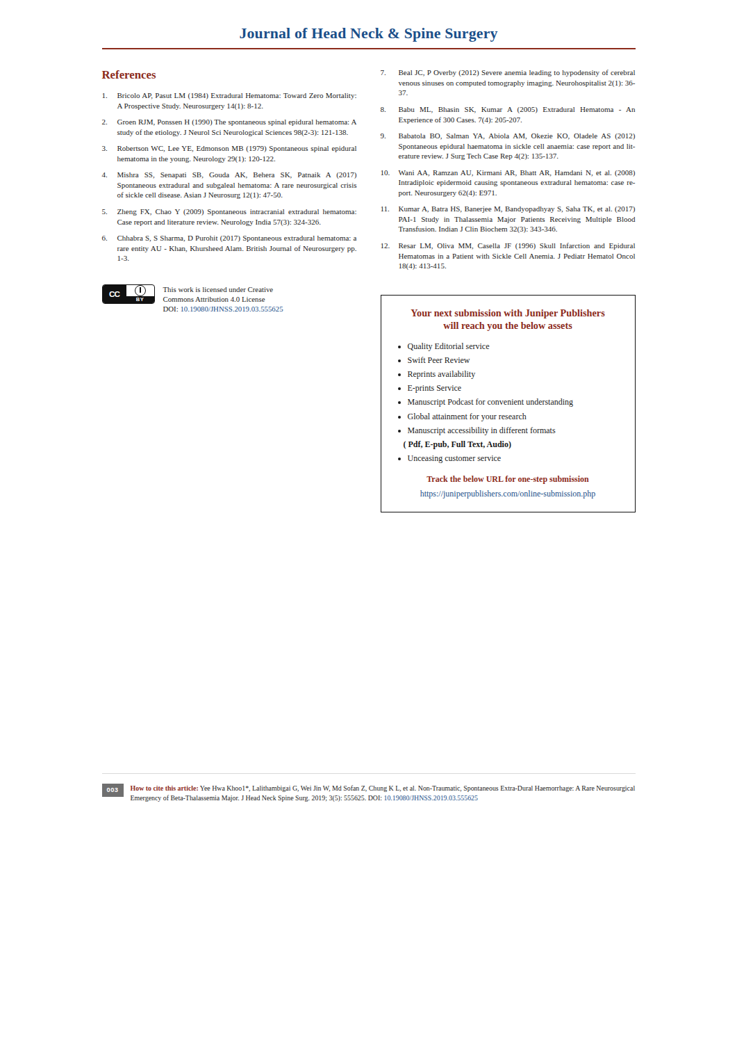Journal of Head Neck & Spine Surgery
References
Bricolo AP, Pasut LM (1984) Extradural Hematoma: Toward Zero Mortality: A Prospective Study. Neurosurgery 14(1): 8-12.
Groen RJM, Ponssen H (1990) The spontaneous spinal epidural hematoma: A study of the etiology. J Neurol Sci Neurological Sciences 98(2-3): 121-138.
Robertson WC, Lee YE, Edmonson MB (1979) Spontaneous spinal epidural hematoma in the young. Neurology 29(1): 120-122.
Mishra SS, Senapati SB, Gouda AK, Behera SK, Patnaik A (2017) Spontaneous extradural and subgaleal hematoma: A rare neurosurgical crisis of sickle cell disease. Asian J Neurosurg 12(1): 47-50.
Zheng FX, Chao Y (2009) Spontaneous intracranial extradural hematoma: Case report and literature review. Neurology India 57(3): 324-326.
Chhabra S, S Sharma, D Purohit (2017) Spontaneous extradural hematoma: a rare entity AU - Khan, Khursheed Alam. British Journal of Neurosurgery pp. 1-3.
CC
BY
This work is licensed under Creative
Commons Attribution 4.0 License
DOI: 10.19080/JHNSS.2019.03.555625
Beal JC, P Overby (2012) Severe anemia leading to hypodensity of cerebral venous sinuses on computed tomography imaging. Neurohospitalist 2(1): 36-37.
Babu ML, Bhasin SK, Kumar A (2005) Extradural Hematoma - An Experience of 300 Cases. 7(4): 205-207.
Babatola BO, Salman YA, Abiola AM, Okezie KO, Oladele AS (2012) Spontaneous epidural haematoma in sickle cell anaemia: case report and literature review. J Surg Tech Case Rep 4(2): 135-137.
Wani AA, Ramzan AU, Kirmani AR, Bhatt AR, Hamdani N, et al. (2008) Intradiploic epidermoid causing spontaneous extradural hematoma: case report. Neurosurgery 62(4): E971.
Kumar A, Batra HS, Banerjee M, Bandyopadhyay S, Saha TK, et al. (2017) PAI-1 Study in Thalassemia Major Patients Receiving Multiple Blood Transfusion. Indian J Clin Biochem 32(3): 343-346.
Resar LM, Oliva MM, Casella JF (1996) Skull Infarction and Epidural Hematomas in a Patient with Sickle Cell Anemia. J Pediatr Hematol Oncol 18(4): 413-415.
Your next submission with Juniper Publishers
will reach you the below assets
Quality Editorial service
Swift Peer Review
Reprints availability
E-prints Service
Manuscript Podcast for convenient understanding
Global attainment for your research
Manuscript accessibility in different formats
( Pdf, E-pub, Full Text, Audio)
Unceasing customer service
Track the below URL for one-step submission
https://juniperpublishers.com/online-submission.php
003
How to cite this article: Yee Hwa Khoo1*, Lalithambigai G, Wei Jin W, Md Sofan Z, Chung K L, et al. Non-Traumatic, Spontaneous Extra-Dural Haemorrhage: A Rare Neurosurgical Emergency of Beta-Thalassemia Major. J Head Neck Spine Surg. 2019; 3(5): 555625. DOI: 10.19080/JHNSS.2019.03.555625